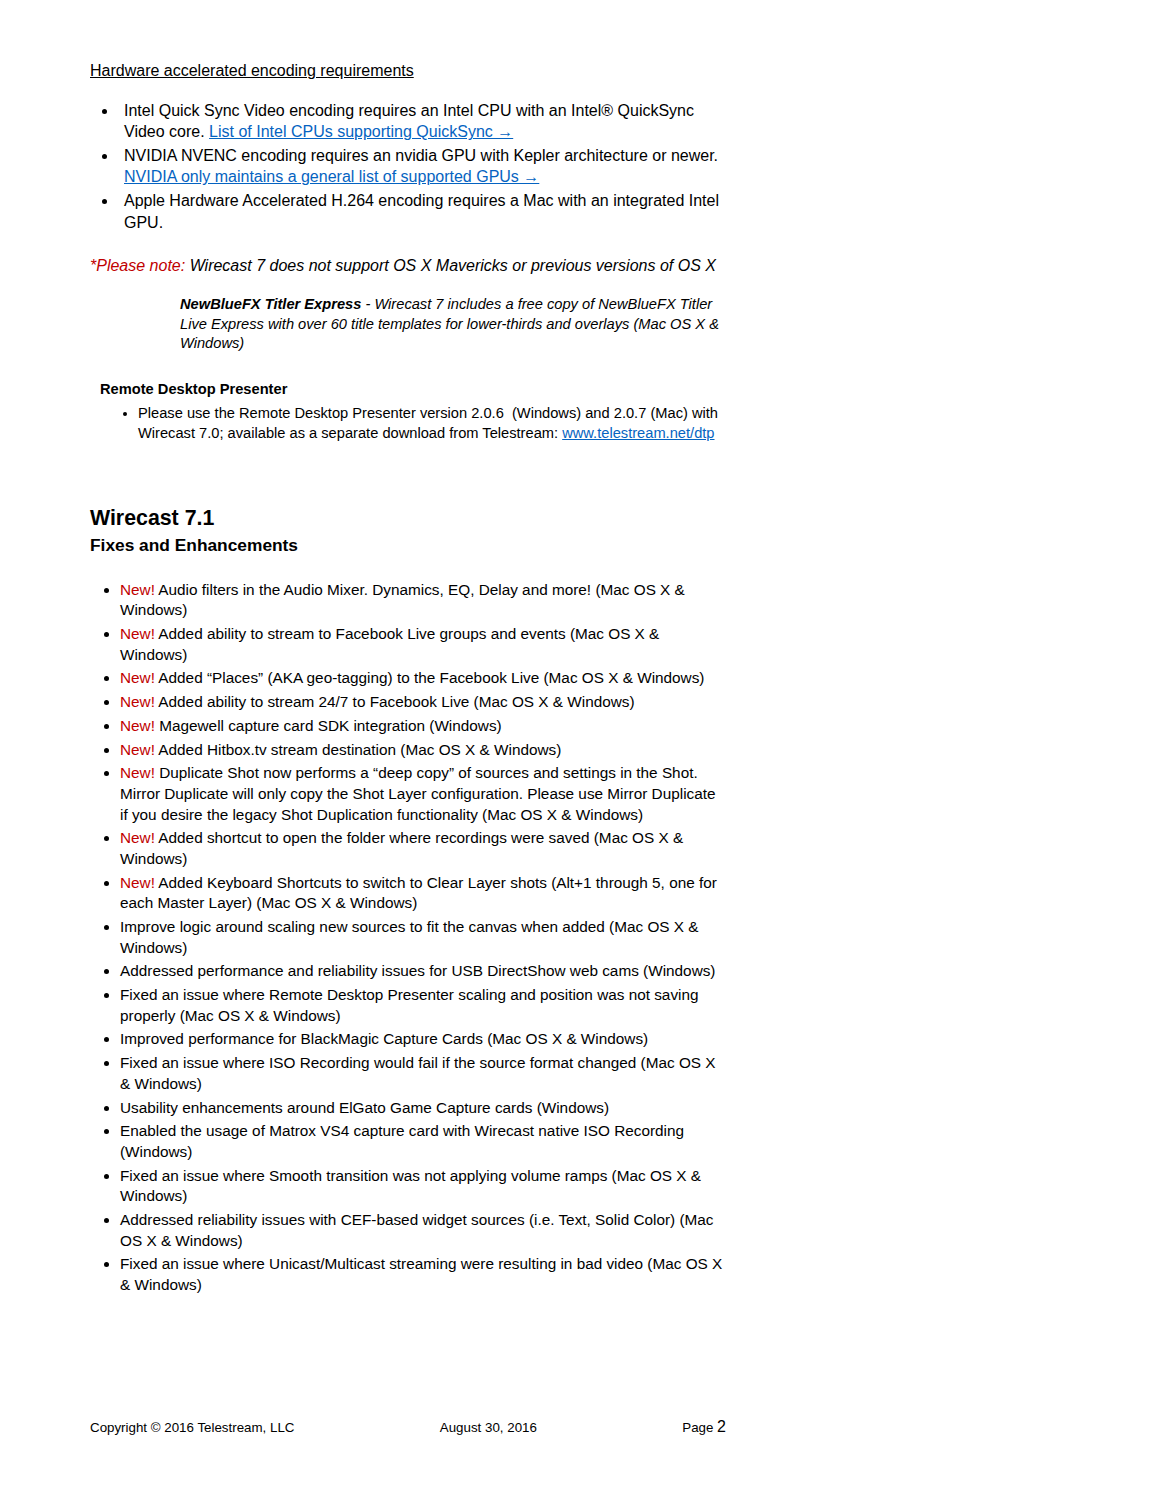Hardware accelerated encoding requirements
Intel Quick Sync Video encoding requires an Intel CPU with an Intel® QuickSync Video core. List of Intel CPUs supporting QuickSync →
NVIDIA NVENC encoding requires an nvidia GPU with Kepler architecture or newer. NVIDIA only maintains a general list of supported GPUs →
Apple Hardware Accelerated H.264 encoding requires a Mac with an integrated Intel GPU.
*Please note: Wirecast 7 does not support OS X Mavericks or previous versions of OS X
NewBlueFX Titler Express - Wirecast 7 includes a free copy of NewBlueFX Titler Live Express with over 60 title templates for lower-thirds and overlays (Mac OS X & Windows)
Remote Desktop Presenter
Please use the Remote Desktop Presenter version 2.0.6 (Windows) and 2.0.7 (Mac) with Wirecast 7.0; available as a separate download from Telestream: www.telestream.net/dtp
Wirecast 7.1
Fixes and Enhancements
New! Audio filters in the Audio Mixer. Dynamics, EQ, Delay and more! (Mac OS X & Windows)
New! Added ability to stream to Facebook Live groups and events (Mac OS X & Windows)
New! Added “Places” (AKA geo-tagging) to the Facebook Live (Mac OS X & Windows)
New! Added ability to stream 24/7 to Facebook Live (Mac OS X & Windows)
New! Magewell capture card SDK integration (Windows)
New! Added Hitbox.tv stream destination (Mac OS X & Windows)
New! Duplicate Shot now performs a “deep copy” of sources and settings in the Shot. Mirror Duplicate will only copy the Shot Layer configuration. Please use Mirror Duplicate if you desire the legacy Shot Duplication functionality (Mac OS X & Windows)
New! Added shortcut to open the folder where recordings were saved (Mac OS X & Windows)
New! Added Keyboard Shortcuts to switch to Clear Layer shots (Alt+1 through 5, one for each Master Layer) (Mac OS X & Windows)
Improve logic around scaling new sources to fit the canvas when added (Mac OS X & Windows)
Addressed performance and reliability issues for USB DirectShow web cams (Windows)
Fixed an issue where Remote Desktop Presenter scaling and position was not saving properly (Mac OS X & Windows)
Improved performance for BlackMagic Capture Cards (Mac OS X & Windows)
Fixed an issue where ISO Recording would fail if the source format changed (Mac OS X & Windows)
Usability enhancements around ElGato Game Capture cards (Windows)
Enabled the usage of Matrox VS4 capture card with Wirecast native ISO Recording (Windows)
Fixed an issue where Smooth transition was not applying volume ramps (Mac OS X & Windows)
Addressed reliability issues with CEF-based widget sources (i.e. Text, Solid Color) (Mac OS X & Windows)
Fixed an issue where Unicast/Multicast streaming were resulting in bad video (Mac OS X & Windows)
Copyright © 2016 Telestream, LLC August 30, 2016 Page 2